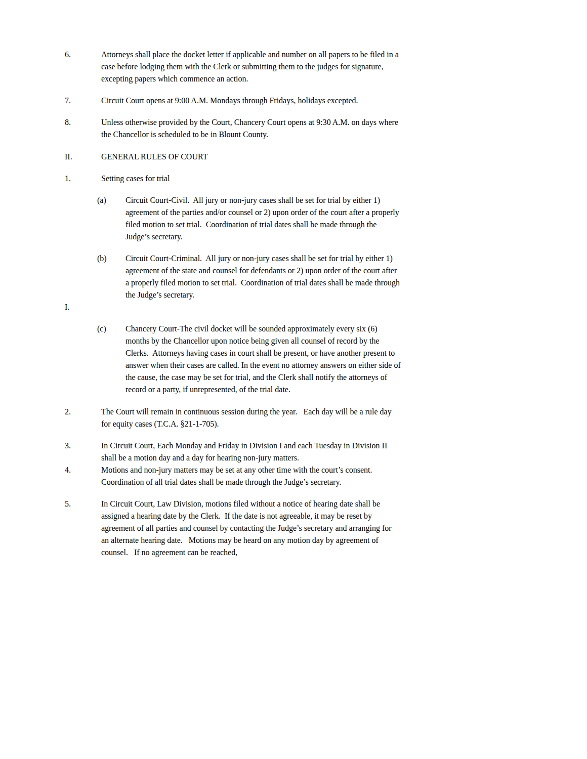6.
Attorneys shall place the docket letter if applicable and number on all papers to be filed in a case before lodging them with the Clerk or submitting them to the judges for signature, excepting papers which commence an action.
7.
Circuit Court opens at 9:00 A.M. Mondays through Fridays, holidays excepted.
8.
Unless otherwise provided by the Court, Chancery Court opens at 9:30 A.M. on days where the Chancellor is scheduled to be in Blount County.
II.
GENERAL RULES OF COURT
1.
Setting cases for trial
(a)
Circuit Court-Civil. All jury or non-jury cases shall be set for trial by either 1) agreement of the parties and/or counsel or 2) upon order of the court after a properly filed motion to set trial. Coordination of trial dates shall be made through the Judge’s secretary.
(b)
Circuit Court-Criminal. All jury or non-jury cases shall be set for trial by either 1) agreement of the state and counsel for defendants or 2) upon order of the court after a properly filed motion to set trial. Coordination of trial dates shall be made through the Judge’s secretary.
I.
(c)
Chancery Court-The civil docket will be sounded approximately every six (6) months by the Chancellor upon notice being given all counsel of record by the Clerks. Attorneys having cases in court shall be present, or have another present to answer when their cases are called. In the event no attorney answers on either side of the cause, the case may be set for trial, and the Clerk shall notify the attorneys of record or a party, if unrepresented, of the trial date.
2.
The Court will remain in continuous session during the year. Each day will be a rule day for equity cases (T.C.A. §21-1-705).
3.
In Circuit Court, Each Monday and Friday in Division I and each Tuesday in Division II shall be a motion day and a day for hearing non-jury matters.
4.
Motions and non-jury matters may be set at any other time with the court’s consent. Coordination of all trial dates shall be made through the Judge’s secretary.
5.
In Circuit Court, Law Division, motions filed without a notice of hearing date shall be assigned a hearing date by the Clerk. If the date is not agreeable, it may be reset by agreement of all parties and counsel by contacting the Judge’s secretary and arranging for an alternate hearing date. Motions may be heard on any motion day by agreement of counsel. If no agreement can be reached,